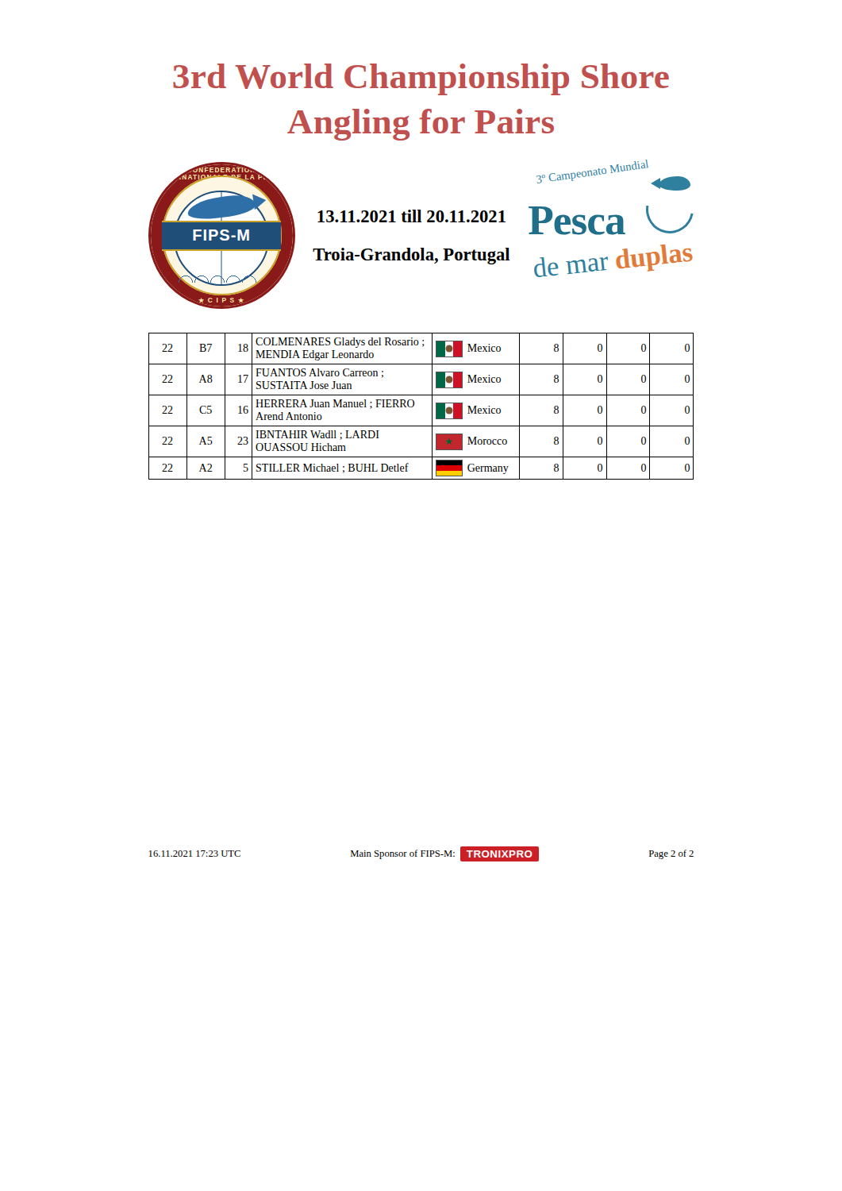3rd World Championship Shore Angling for Pairs
CONFEDERATION INTERNATIONALE DE LA PECHE SPORTIVE
★ C I P S ★
FIPS-M
13.11.2021 till 20.11.2021
Troia-Grandola, Portugal
3º Campeonato Mundial
Pesca
de mar duplas
| 22 | B7 | 18 | COLMENARES Gladys del Rosario ; MENDIA Edgar Leonardo | Mexico | 8 | 0 | 0 | 0 |
| 22 | A8 | 17 | FUANTOS Alvaro Carreon ; SUSTAITA Jose Juan | Mexico | 8 | 0 | 0 | 0 |
| 22 | C5 | 16 | HERRERA Juan Manuel ; FIERRO Arend Antonio | Mexico | 8 | 0 | 0 | 0 |
| 22 | A5 | 23 | IBNTAHIR Wadll ; LARDI OUASSOU Hicham | Morocco | 8 | 0 | 0 | 0 |
| 22 | A2 | 5 | STILLER Michael ; BUHL Detlef | Germany | 8 | 0 | 0 | 0 |
16.11.2021 17:23 UTC
Main Sponsor of FIPS-M: TRONIXPRO
Page 2 of 2